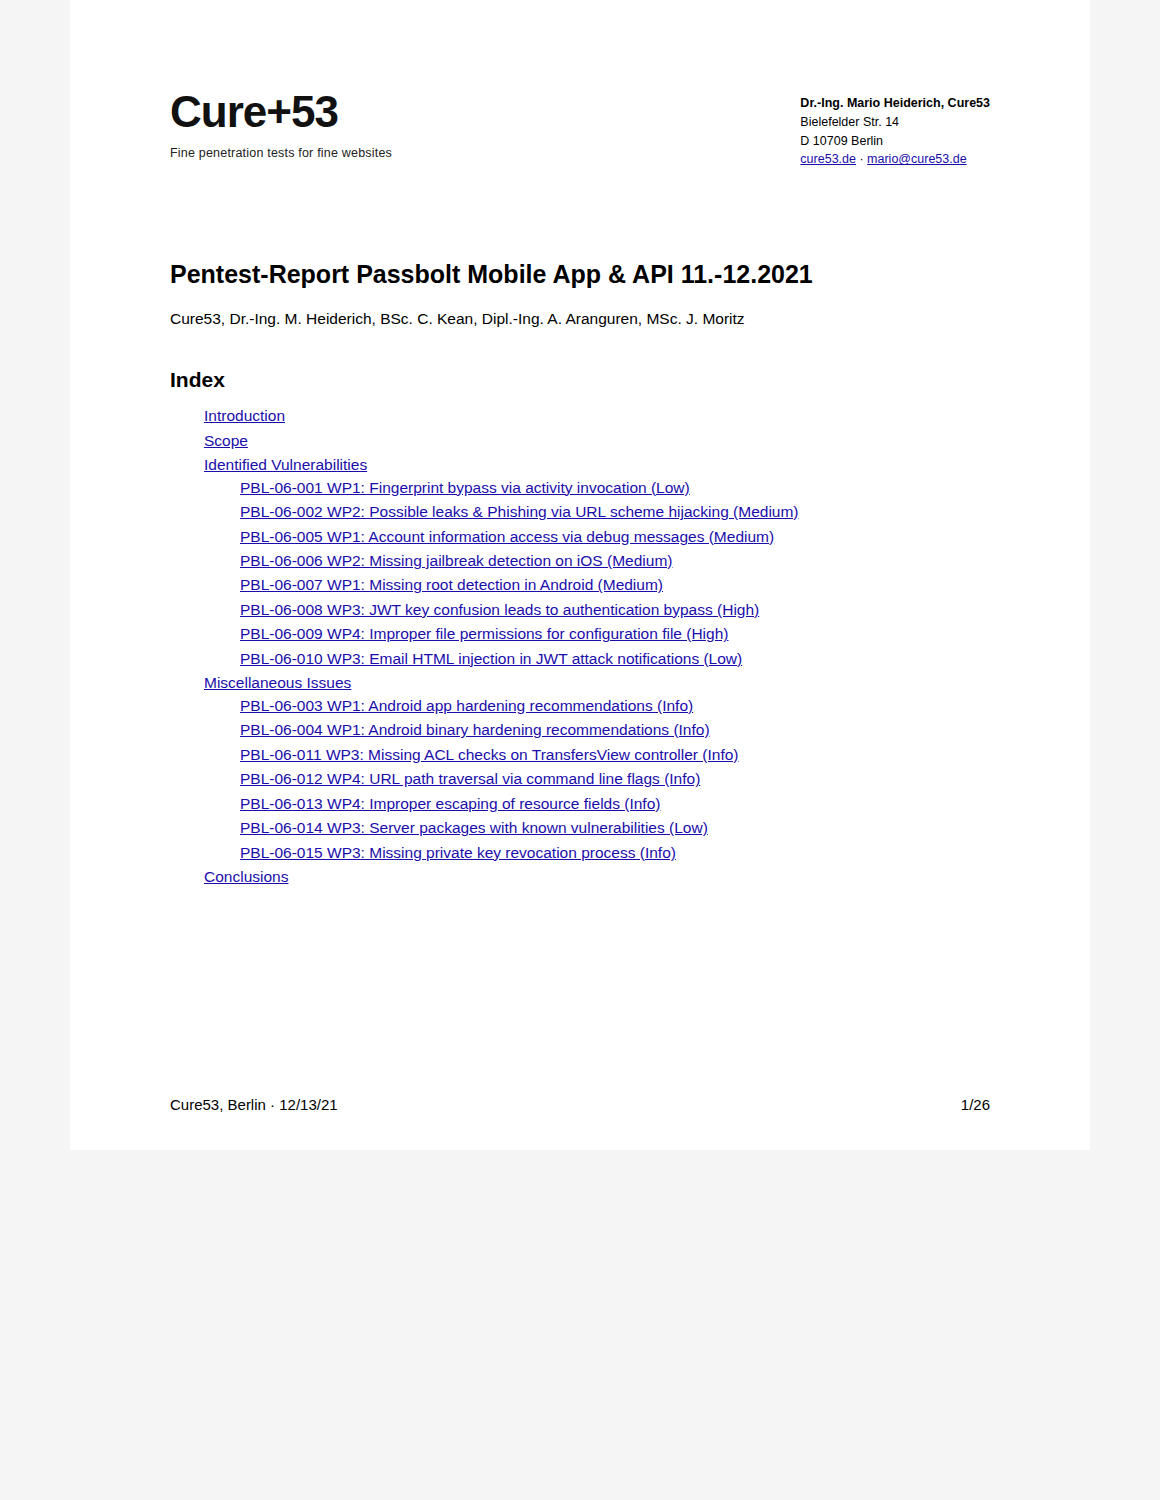Cure+53
Fine penetration tests for fine websites
Dr.-Ing. Mario Heiderich, Cure53
Bielefelder Str. 14
D 10709 Berlin
cure53.de · mario@cure53.de
Pentest-Report Passbolt Mobile App & API 11.-12.2021
Cure53, Dr.-Ing. M. Heiderich, BSc. C. Kean, Dipl.-Ing. A. Aranguren, MSc. J. Moritz
Index
Introduction
Scope
Identified Vulnerabilities
PBL-06-001 WP1: Fingerprint bypass via activity invocation (Low)
PBL-06-002 WP2: Possible leaks & Phishing via URL scheme hijacking (Medium)
PBL-06-005 WP1: Account information access via debug messages (Medium)
PBL-06-006 WP2: Missing jailbreak detection on iOS (Medium)
PBL-06-007 WP1: Missing root detection in Android (Medium)
PBL-06-008 WP3: JWT key confusion leads to authentication bypass (High)
PBL-06-009 WP4: Improper file permissions for configuration file (High)
PBL-06-010 WP3: Email HTML injection in JWT attack notifications (Low)
Miscellaneous Issues
PBL-06-003 WP1: Android app hardening recommendations (Info)
PBL-06-004 WP1: Android binary hardening recommendations (Info)
PBL-06-011 WP3: Missing ACL checks on TransfersView controller (Info)
PBL-06-012 WP4: URL path traversal via command line flags (Info)
PBL-06-013 WP4: Improper escaping of resource fields (Info)
PBL-06-014 WP3: Server packages with known vulnerabilities (Low)
PBL-06-015 WP3: Missing private key revocation process (Info)
Conclusions
Cure53, Berlin · 12/13/21 1/26